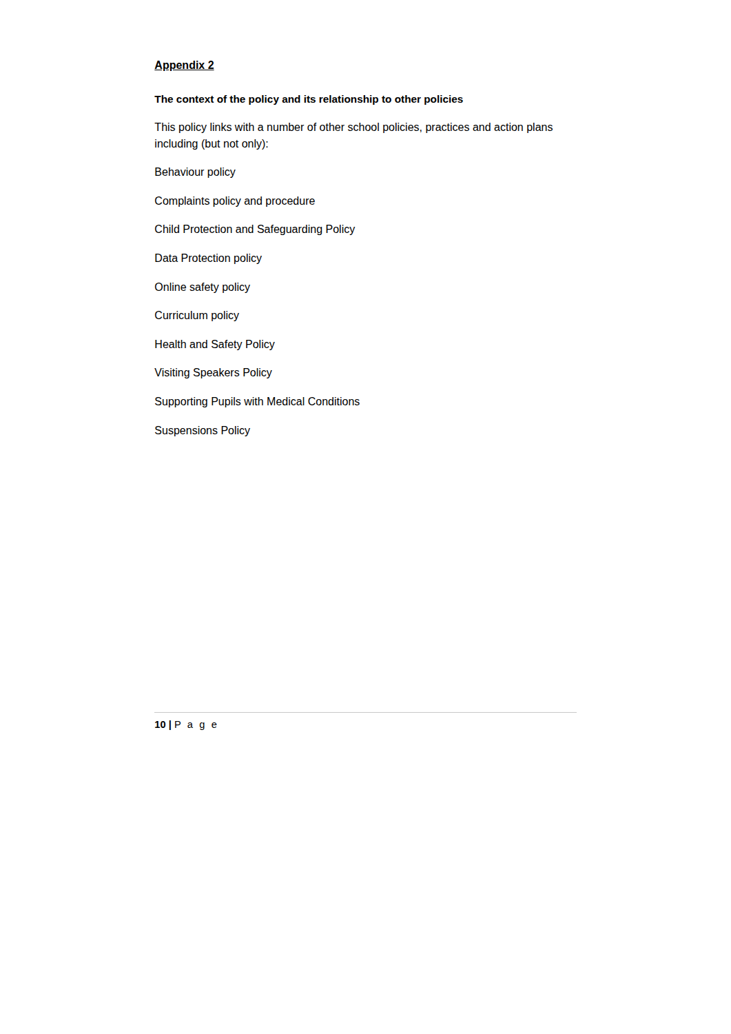Appendix 2
The context of the policy and its relationship to other policies
This policy links with a number of other school policies, practices and action plans including (but not only):
Behaviour policy
Complaints policy and procedure
Child Protection and Safeguarding Policy
Data Protection policy
Online safety policy
Curriculum policy
Health and Safety Policy
Visiting Speakers Policy
Supporting Pupils with Medical Conditions
Suspensions Policy
10 | P a g e